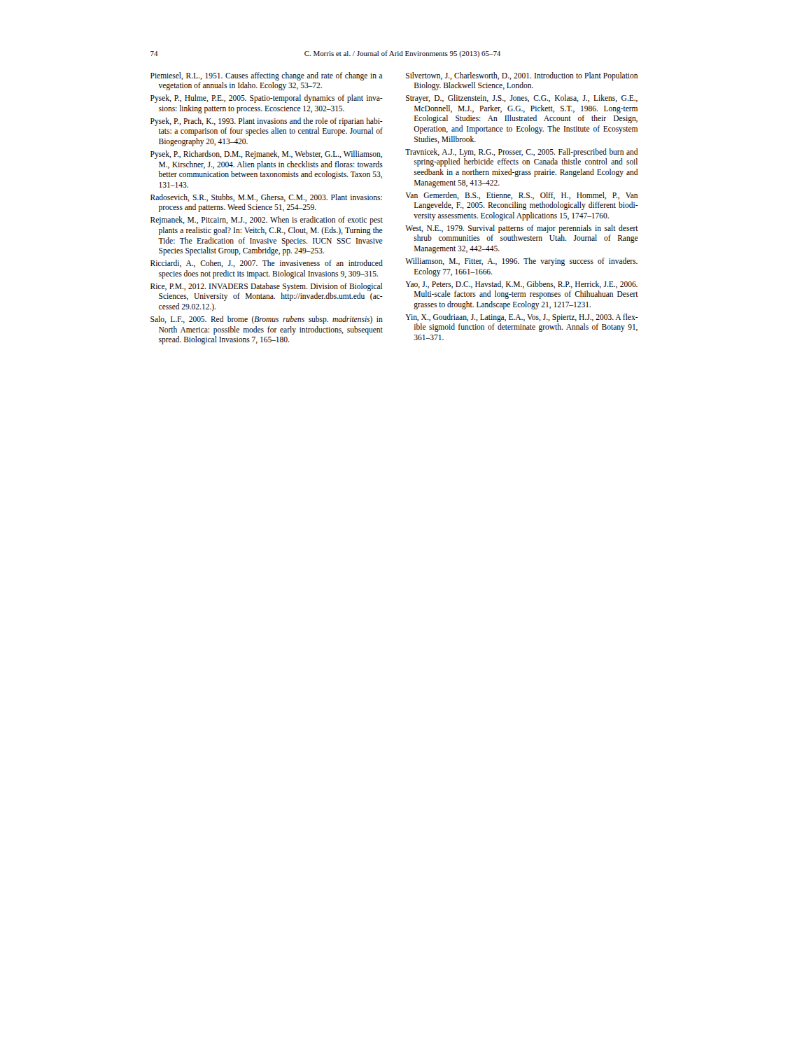74 C. Morris et al. / Journal of Arid Environments 95 (2013) 65–74
Piemiesel, R.L., 1951. Causes affecting change and rate of change in a vegetation of annuals in Idaho. Ecology 32, 53–72.
Pysek, P., Hulme, P.E., 2005. Spatio-temporal dynamics of plant invasions: linking pattern to process. Ecoscience 12, 302–315.
Pysek, P., Prach, K., 1993. Plant invasions and the role of riparian habitats: a comparison of four species alien to central Europe. Journal of Biogeography 20, 413–420.
Pysek, P., Richardson, D.M., Rejmanek, M., Webster, G.L., Williamson, M., Kirschner, J., 2004. Alien plants in checklists and floras: towards better communication between taxonomists and ecologists. Taxon 53, 131–143.
Radosevich, S.R., Stubbs, M.M., Ghersa, C.M., 2003. Plant invasions: process and patterns. Weed Science 51, 254–259.
Rejmanek, M., Pitcairn, M.J., 2002. When is eradication of exotic pest plants a realistic goal? In: Veitch, C.R., Clout, M. (Eds.), Turning the Tide: The Eradication of Invasive Species. IUCN SSC Invasive Species Specialist Group, Cambridge, pp. 249–253.
Ricciardi, A., Cohen, J., 2007. The invasiveness of an introduced species does not predict its impact. Biological Invasions 9, 309–315.
Rice, P.M., 2012. INVADERS Database System. Division of Biological Sciences, University of Montana. http://invader.dbs.umt.edu (accessed 29.02.12.).
Salo, L.F., 2005. Red brome (Bromus rubens subsp. madritensis) in North America: possible modes for early introductions, subsequent spread. Biological Invasions 7, 165–180.
Silvertown, J., Charlesworth, D., 2001. Introduction to Plant Population Biology. Blackwell Science, London.
Strayer, D., Glitzenstein, J.S., Jones, C.G., Kolasa, J., Likens, G.E., McDonnell, M.J., Parker, G.G., Pickett, S.T., 1986. Long-term Ecological Studies: An Illustrated Account of their Design, Operation, and Importance to Ecology. The Institute of Ecosystem Studies, Millbrook.
Travnicek, A.J., Lym, R.G., Prosser, C., 2005. Fall-prescribed burn and spring-applied herbicide effects on Canada thistle control and soil seedbank in a northern mixed-grass prairie. Rangeland Ecology and Management 58, 413–422.
Van Gemerden, B.S., Etienne, R.S., Olff, H., Hommel, P., Van Langevelde, F., 2005. Reconciling methodologically different biodiversity assessments. Ecological Applications 15, 1747–1760.
West, N.E., 1979. Survival patterns of major perennials in salt desert shrub communities of southwestern Utah. Journal of Range Management 32, 442–445.
Williamson, M., Fitter, A., 1996. The varying success of invaders. Ecology 77, 1661–1666.
Yao, J., Peters, D.C., Havstad, K.M., Gibbens, R.P., Herrick, J.E., 2006. Multi-scale factors and long-term responses of Chihuahuan Desert grasses to drought. Landscape Ecology 21, 1217–1231.
Yin, X., Goudriaan, J., Latinga, E.A., Vos, J., Spiertz, H.J., 2003. A flexible sigmoid function of determinate growth. Annals of Botany 91, 361–371.